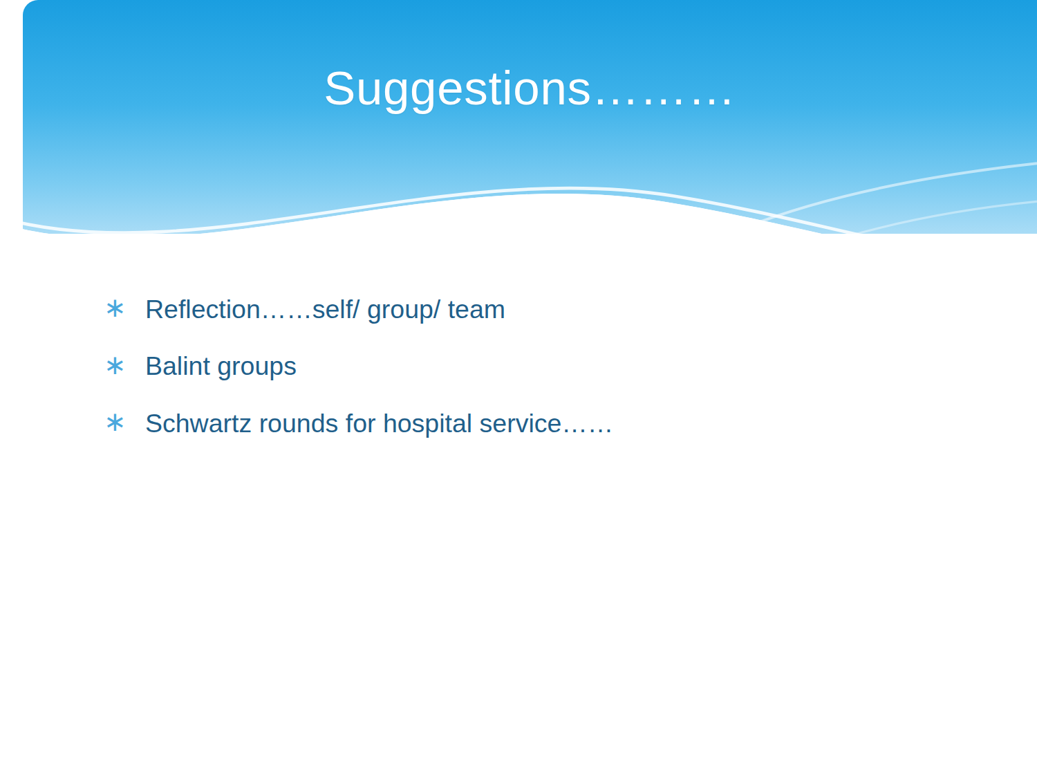Suggestions………
Reflection……self/ group/ team
Balint groups
Schwartz rounds for hospital service……